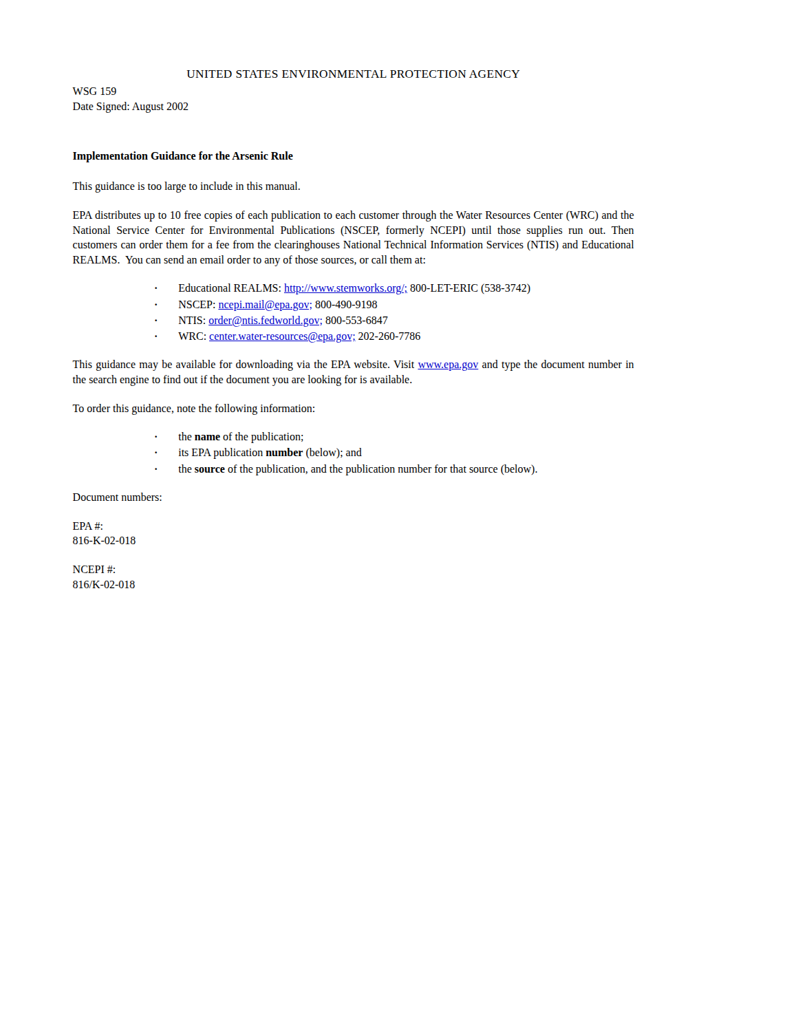UNITED STATES ENVIRONMENTAL PROTECTION AGENCY
WSG 159
Date Signed: August 2002
Implementation Guidance for the Arsenic Rule
This guidance is too large to include in this manual.
EPA distributes up to 10 free copies of each publication to each customer through the Water Resources Center (WRC) and the National Service Center for Environmental Publications (NSCEP, formerly NCEPI) until those supplies run out. Then customers can order them for a fee from the clearinghouses National Technical Information Services (NTIS) and Educational REALMS. You can send an email order to any of those sources, or call them at:
Educational REALMS: http://www.stemworks.org/; 800-LET-ERIC (538-3742)
NSCEP: ncepi.mail@epa.gov; 800-490-9198
NTIS: order@ntis.fedworld.gov; 800-553-6847
WRC: center.water-resources@epa.gov; 202-260-7786
This guidance may be available for downloading via the EPA website. Visit www.epa.gov and type the document number in the search engine to find out if the document you are looking for is available.
To order this guidance, note the following information:
the name of the publication;
its EPA publication number (below); and
the source of the publication, and the publication number for that source (below).
Document numbers:
EPA #:
816-K-02-018
NCEPI #:
816/K-02-018